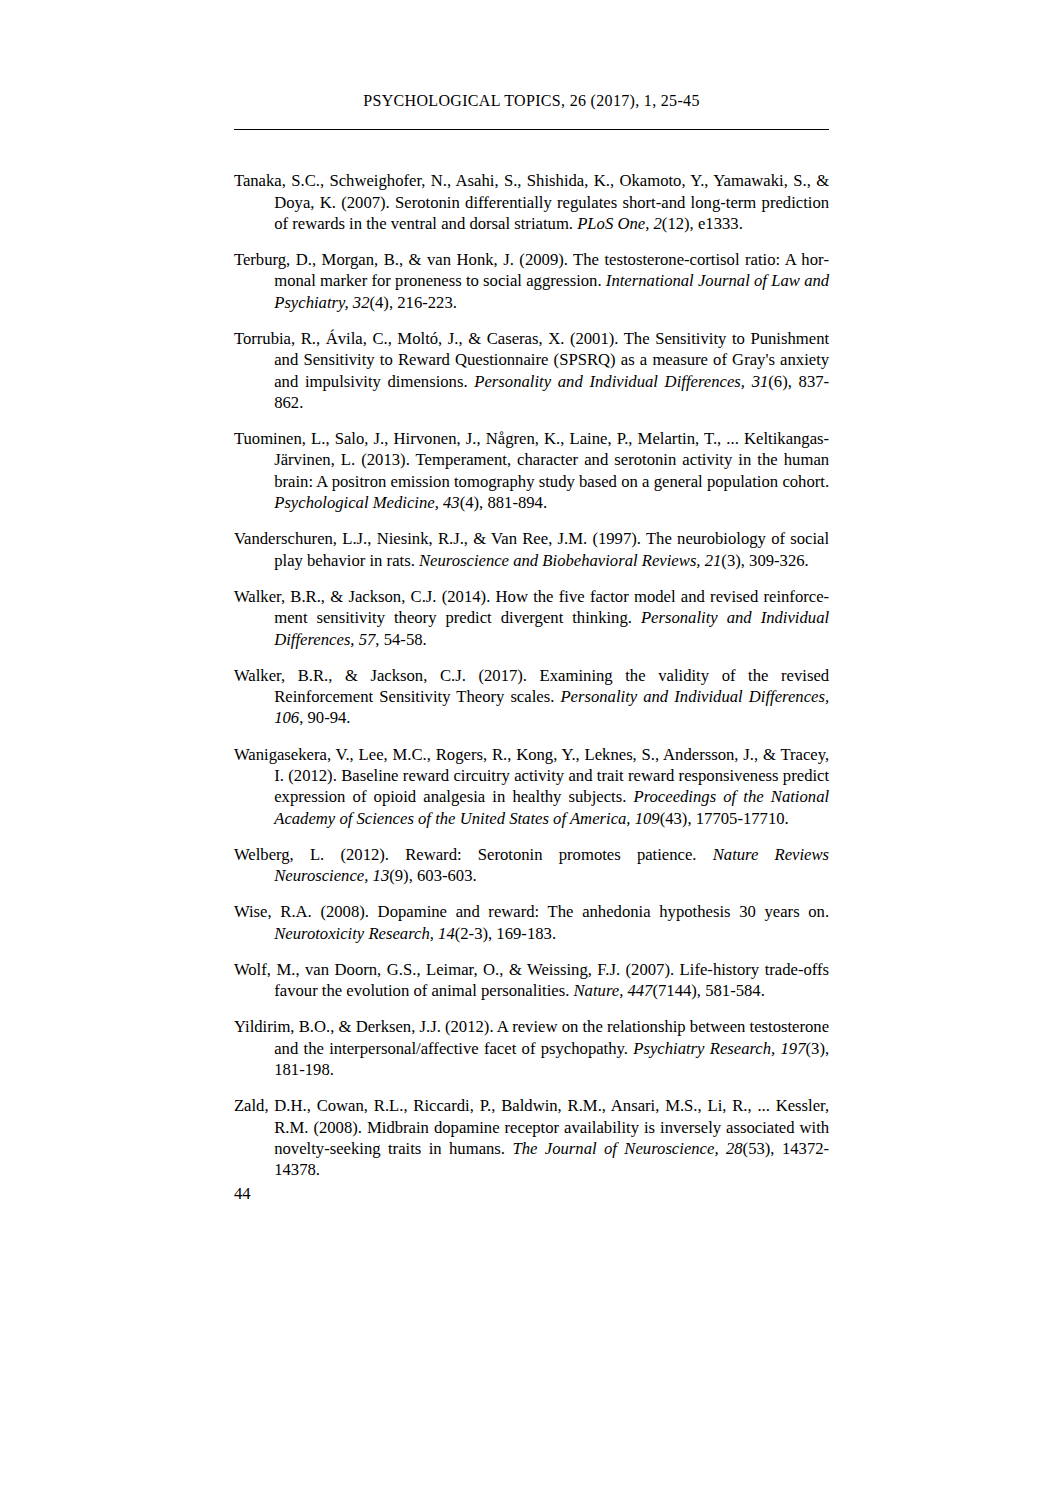PSYCHOLOGICAL TOPICS, 26 (2017), 1, 25-45
Tanaka, S.C., Schweighofer, N., Asahi, S., Shishida, K., Okamoto, Y., Yamawaki, S., & Doya, K. (2007). Serotonin differentially regulates short-and long-term prediction of rewards in the ventral and dorsal striatum. PLoS One, 2(12), e1333.
Terburg, D., Morgan, B., & van Honk, J. (2009). The testosterone-cortisol ratio: A hormonal marker for proneness to social aggression. International Journal of Law and Psychiatry, 32(4), 216-223.
Torrubia, R., Ávila, C., Moltó, J., & Caseras, X. (2001). The Sensitivity to Punishment and Sensitivity to Reward Questionnaire (SPSRQ) as a measure of Gray's anxiety and impulsivity dimensions. Personality and Individual Differences, 31(6), 837-862.
Tuominen, L., Salo, J., Hirvonen, J., Någren, K., Laine, P., Melartin, T., ... Keltikangas-Järvinen, L. (2013). Temperament, character and serotonin activity in the human brain: A positron emission tomography study based on a general population cohort. Psychological Medicine, 43(4), 881-894.
Vanderschuren, L.J., Niesink, R.J., & Van Ree, J.M. (1997). The neurobiology of social play behavior in rats. Neuroscience and Biobehavioral Reviews, 21(3), 309-326.
Walker, B.R., & Jackson, C.J. (2014). How the five factor model and revised reinforcement sensitivity theory predict divergent thinking. Personality and Individual Differences, 57, 54-58.
Walker, B.R., & Jackson, C.J. (2017). Examining the validity of the revised Reinforcement Sensitivity Theory scales. Personality and Individual Differences, 106, 90-94.
Wanigasekera, V., Lee, M.C., Rogers, R., Kong, Y., Leknes, S., Andersson, J., & Tracey, I. (2012). Baseline reward circuitry activity and trait reward responsiveness predict expression of opioid analgesia in healthy subjects. Proceedings of the National Academy of Sciences of the United States of America, 109(43), 17705-17710.
Welberg, L. (2012). Reward: Serotonin promotes patience. Nature Reviews Neuroscience, 13(9), 603-603.
Wise, R.A. (2008). Dopamine and reward: The anhedonia hypothesis 30 years on. Neurotoxicity Research, 14(2-3), 169-183.
Wolf, M., van Doorn, G.S., Leimar, O., & Weissing, F.J. (2007). Life-history trade-offs favour the evolution of animal personalities. Nature, 447(7144), 581-584.
Yildirim, B.O., & Derksen, J.J. (2012). A review on the relationship between testosterone and the interpersonal/affective facet of psychopathy. Psychiatry Research, 197(3), 181-198.
Zald, D.H., Cowan, R.L., Riccardi, P., Baldwin, R.M., Ansari, M.S., Li, R., ... Kessler, R.M. (2008). Midbrain dopamine receptor availability is inversely associated with novelty-seeking traits in humans. The Journal of Neuroscience, 28(53), 14372-14378.
44